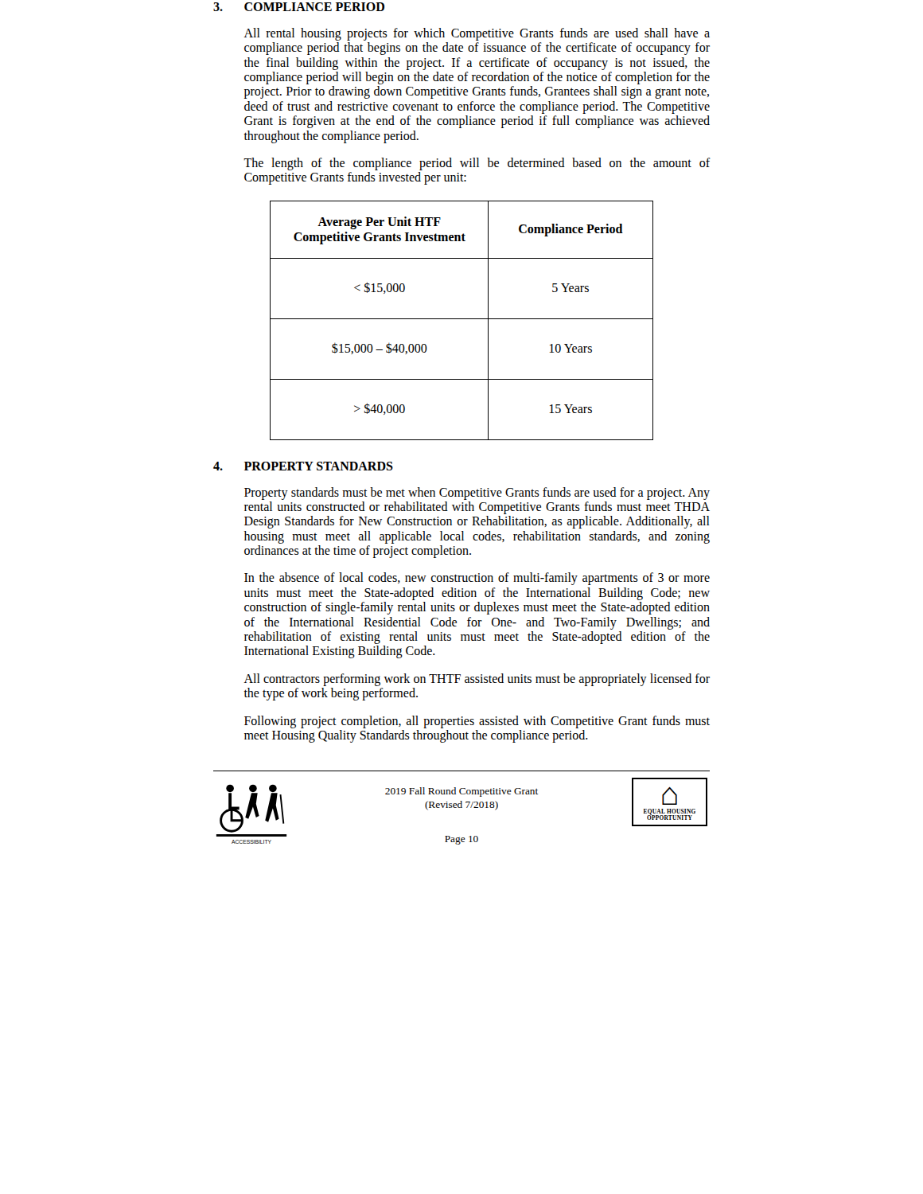3. Compliance Period
All rental housing projects for which Competitive Grants funds are used shall have a compliance period that begins on the date of issuance of the certificate of occupancy for the final building within the project. If a certificate of occupancy is not issued, the compliance period will begin on the date of recordation of the notice of completion for the project. Prior to drawing down Competitive Grants funds, Grantees shall sign a grant note, deed of trust and restrictive covenant to enforce the compliance period. The Competitive Grant is forgiven at the end of the compliance period if full compliance was achieved throughout the compliance period.
The length of the compliance period will be determined based on the amount of Competitive Grants funds invested per unit:
| Average Per Unit HTF Competitive Grants Investment | Compliance Period |
| --- | --- |
| < $15,000 | 5 Years |
| $15,000 – $40,000 | 10 Years |
| > $40,000 | 15 Years |
4. Property Standards
Property standards must be met when Competitive Grants funds are used for a project. Any rental units constructed or rehabilitated with Competitive Grants funds must meet THDA Design Standards for New Construction or Rehabilitation, as applicable. Additionally, all housing must meet all applicable local codes, rehabilitation standards, and zoning ordinances at the time of project completion.
In the absence of local codes, new construction of multi-family apartments of 3 or more units must meet the State-adopted edition of the International Building Code; new construction of single-family rental units or duplexes must meet the State-adopted edition of the International Residential Code for One- and Two-Family Dwellings; and rehabilitation of existing rental units must meet the State-adopted edition of the International Existing Building Code.
All contractors performing work on THTF assisted units must be appropriately licensed for the type of work being performed.
Following project completion, all properties assisted with Competitive Grant funds must meet Housing Quality Standards throughout the compliance period.
ACCESSIBILITY
2019 Fall Round Competitive Grant
(Revised 7/2018)
Page 10
⌂
EQUAL HOUSING
OPPORTUNITY